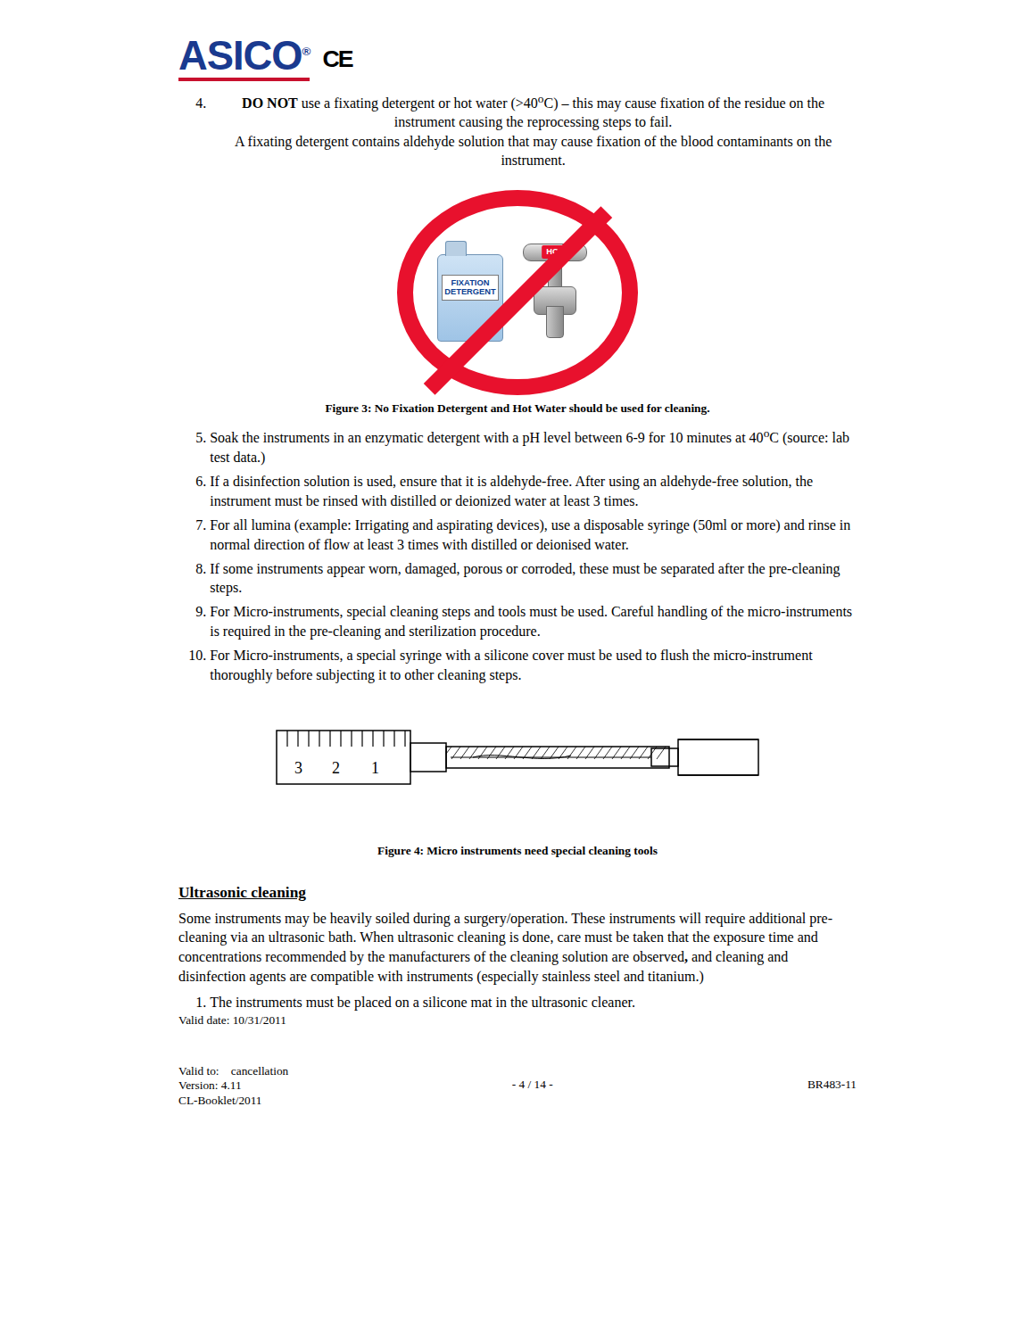ASICO®
CE
DO NOT use a fixating detergent or hot water (>40oC) – this may cause fixation of the residue on the instrument causing the reprocessing steps to fail.
A fixating detergent contains aldehyde solution that may cause fixation of the blood contaminants on the instrument.
FIXATION
DETERGENT
HOT
Figure 3: No Fixation Detergent and Hot Water should be used for cleaning.
Soak the instruments in an enzymatic detergent with a pH level between 6-9 for 10 minutes at 40oC (source: lab test data.)
If a disinfection solution is used, ensure that it is aldehyde-free. After using an aldehyde-free solution, the instrument must be rinsed with distilled or deionized water at least 3 times.
For all lumina (example: Irrigating and aspirating devices), use a disposable syringe (50ml or more) and rinse in normal direction of flow at least 3 times with distilled or deionised water.
If some instruments appear worn, damaged, porous or corroded, these must be separated after the pre-cleaning steps.
For Micro-instruments, special cleaning steps and tools must be used. Careful handling of the micro-instruments is required in the pre-cleaning and sterilization procedure.
For Micro-instruments, a special syringe with a silicone cover must be used to flush the micro-instrument thoroughly before subjecting it to other cleaning steps.
3 2 1
Figure 4: Micro instruments need special cleaning tools
Ultrasonic cleaning
Some instruments may be heavily soiled during a surgery/operation. These instruments will require additional pre-cleaning via an ultrasonic bath. When ultrasonic cleaning is done, care must be taken that the exposure time and concentrations recommended by the manufacturers of the cleaning solution are observed, and cleaning and disinfection agents are compatible with instruments (especially stainless steel and titanium.)
The instruments must be placed on a silicone mat in the ultrasonic cleaner.
Valid date: 10/31/2011
Valid to: cancellation
Version: 4.11
CL-Booklet/2011
- 4 / 14 -
BR483-11